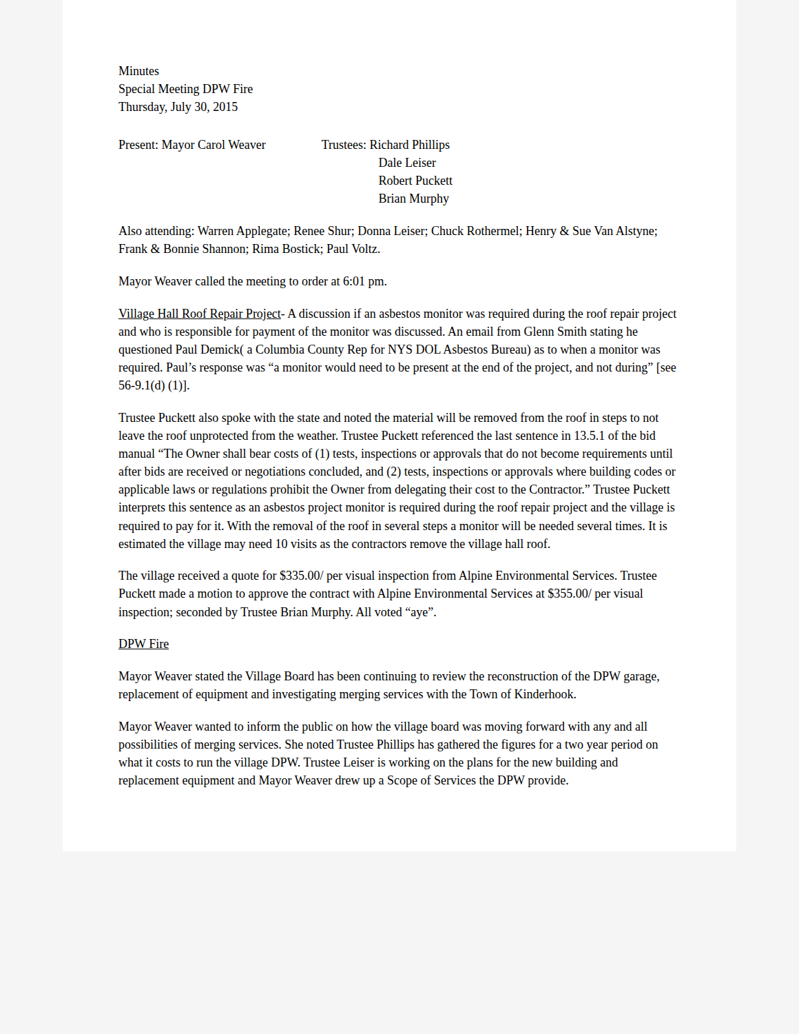Minutes
Special Meeting DPW Fire
Thursday, July 30, 2015
| Present: Mayor Carol Weaver | Trustees: Richard Phillips |
| | Dale Leiser |
| | Robert Puckett |
| | Brian Murphy |
Also attending: Warren Applegate; Renee Shur; Donna Leiser; Chuck Rothermel; Henry & Sue Van Alstyne; Frank & Bonnie Shannon; Rima Bostick; Paul Voltz.
Mayor Weaver called the meeting to order at 6:01 pm.
Village Hall Roof Repair Project- A discussion if an asbestos monitor was required during the roof repair project and who is responsible for payment of the monitor was discussed. An email from Glenn Smith stating he questioned Paul Demick( a Columbia County Rep for NYS DOL Asbestos Bureau) as to when a monitor was required. Paul’s response was “a monitor would need to be present at the end of the project, and not during” [see 56-9.1(d) (1)].
Trustee Puckett also spoke with the state and noted the material will be removed from the roof in steps to not leave the roof unprotected from the weather. Trustee Puckett referenced the last sentence in 13.5.1 of the bid manual “The Owner shall bear costs of (1) tests, inspections or approvals that do not become requirements until after bids are received or negotiations concluded, and (2) tests, inspections or approvals where building codes or applicable laws or regulations prohibit the Owner from delegating their cost to the Contractor.” Trustee Puckett interprets this sentence as an asbestos project monitor is required during the roof repair project and the village is required to pay for it. With the removal of the roof in several steps a monitor will be needed several times. It is estimated the village may need 10 visits as the contractors remove the village hall roof.
The village received a quote for $335.00/ per visual inspection from Alpine Environmental Services. Trustee Puckett made a motion to approve the contract with Alpine Environmental Services at $355.00/ per visual inspection; seconded by Trustee Brian Murphy. All voted “aye”.
DPW Fire
Mayor Weaver stated the Village Board has been continuing to review the reconstruction of the DPW garage, replacement of equipment and investigating merging services with the Town of Kinderhook.
Mayor Weaver wanted to inform the public on how the village board was moving forward with any and all possibilities of merging services. She noted Trustee Phillips has gathered the figures for a two year period on what it costs to run the village DPW. Trustee Leiser is working on the plans for the new building and replacement equipment and Mayor Weaver drew up a Scope of Services the DPW provide.